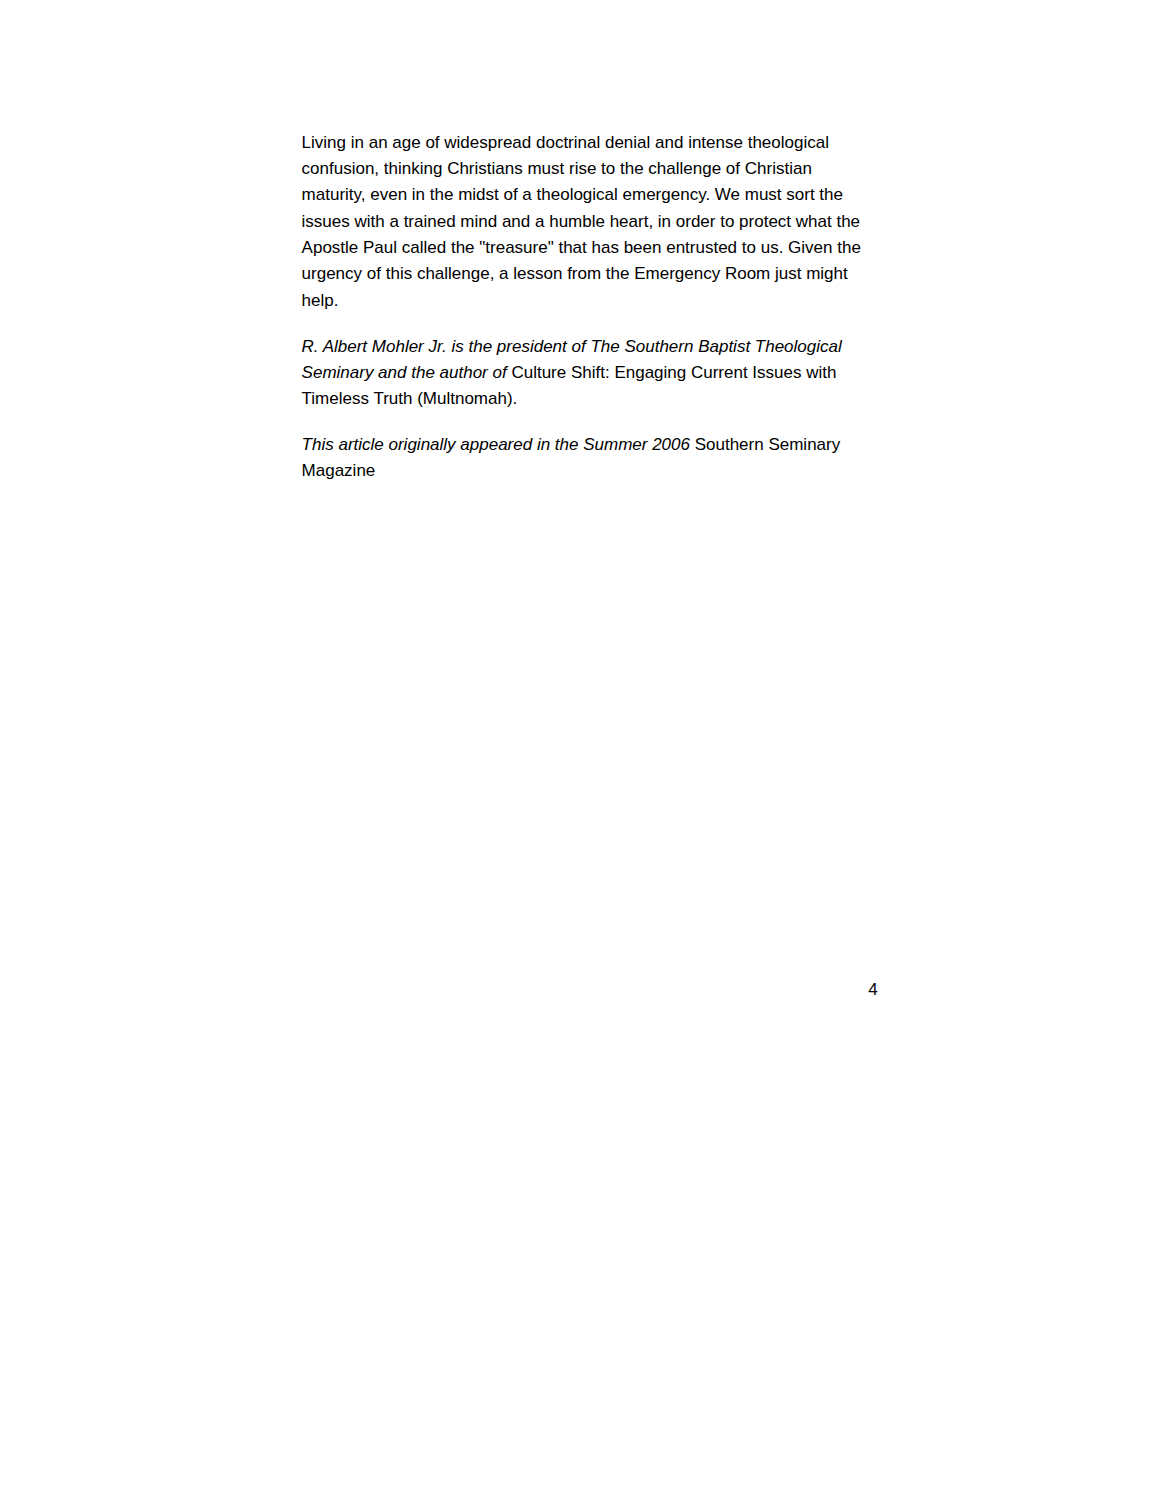Living in an age of widespread doctrinal denial and intense theological confusion, thinking Christians must rise to the challenge of Christian maturity, even in the midst of a theological emergency. We must sort the issues with a trained mind and a humble heart, in order to protect what the Apostle Paul called the "treasure" that has been entrusted to us. Given the urgency of this challenge, a lesson from the Emergency Room just might help.
R. Albert Mohler Jr. is the president of The Southern Baptist Theological Seminary and the author of Culture Shift: Engaging Current Issues with Timeless Truth (Multnomah).
This article originally appeared in the Summer 2006 Southern Seminary Magazine
4